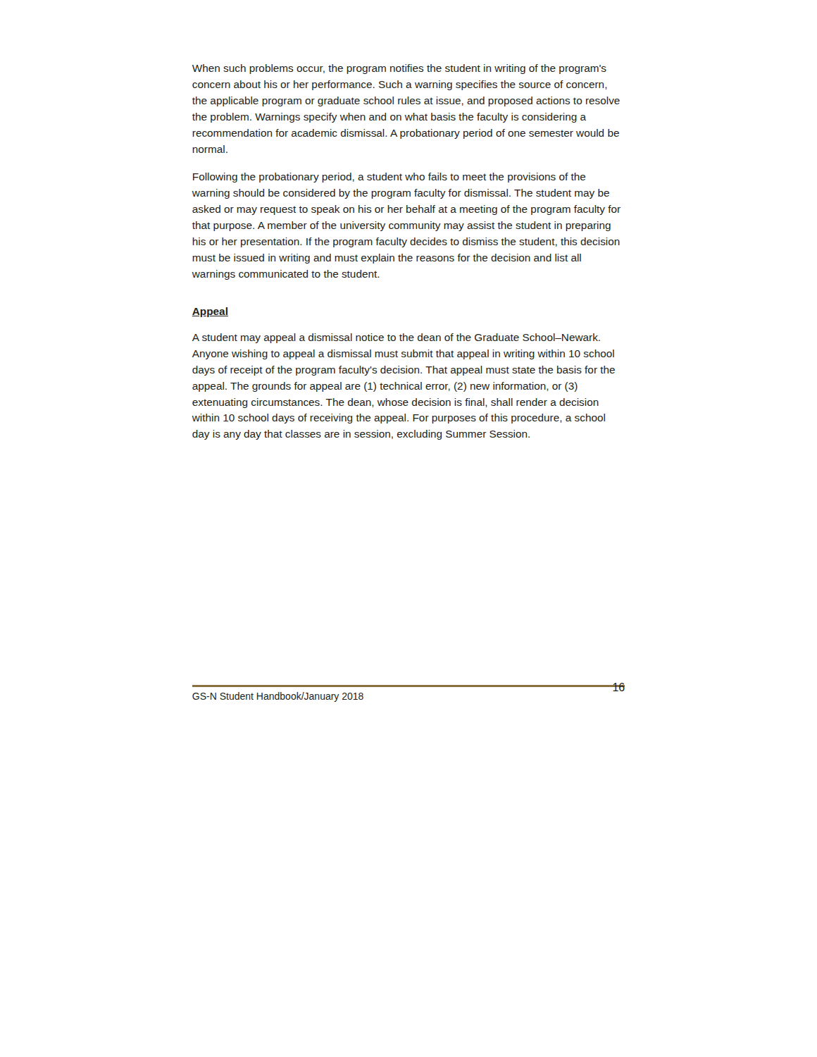When such problems occur, the program notifies the student in writing of the program's concern about his or her performance. Such a warning specifies the source of concern, the applicable program or graduate school rules at issue, and proposed actions to resolve the problem. Warnings specify when and on what basis the faculty is considering a recommendation for academic dismissal. A probationary period of one semester would be normal.
Following the probationary period, a student who fails to meet the provisions of the warning should be considered by the program faculty for dismissal. The student may be asked or may request to speak on his or her behalf at a meeting of the program faculty for that purpose. A member of the university community may assist the student in preparing his or her presentation. If the program faculty decides to dismiss the student, this decision must be issued in writing and must explain the reasons for the decision and list all warnings communicated to the student.
Appeal
A student may appeal a dismissal notice to the dean of the Graduate School–Newark. Anyone wishing to appeal a dismissal must submit that appeal in writing within 10 school days of receipt of the program faculty's decision. That appeal must state the basis for the appeal. The grounds for appeal are (1) technical error, (2) new information, or (3) extenuating circumstances. The dean, whose decision is final, shall render a decision within 10 school days of receiving the appeal. For purposes of this procedure, a school day is any day that classes are in session, excluding Summer Session.
GS-N Student Handbook/January 2018
16